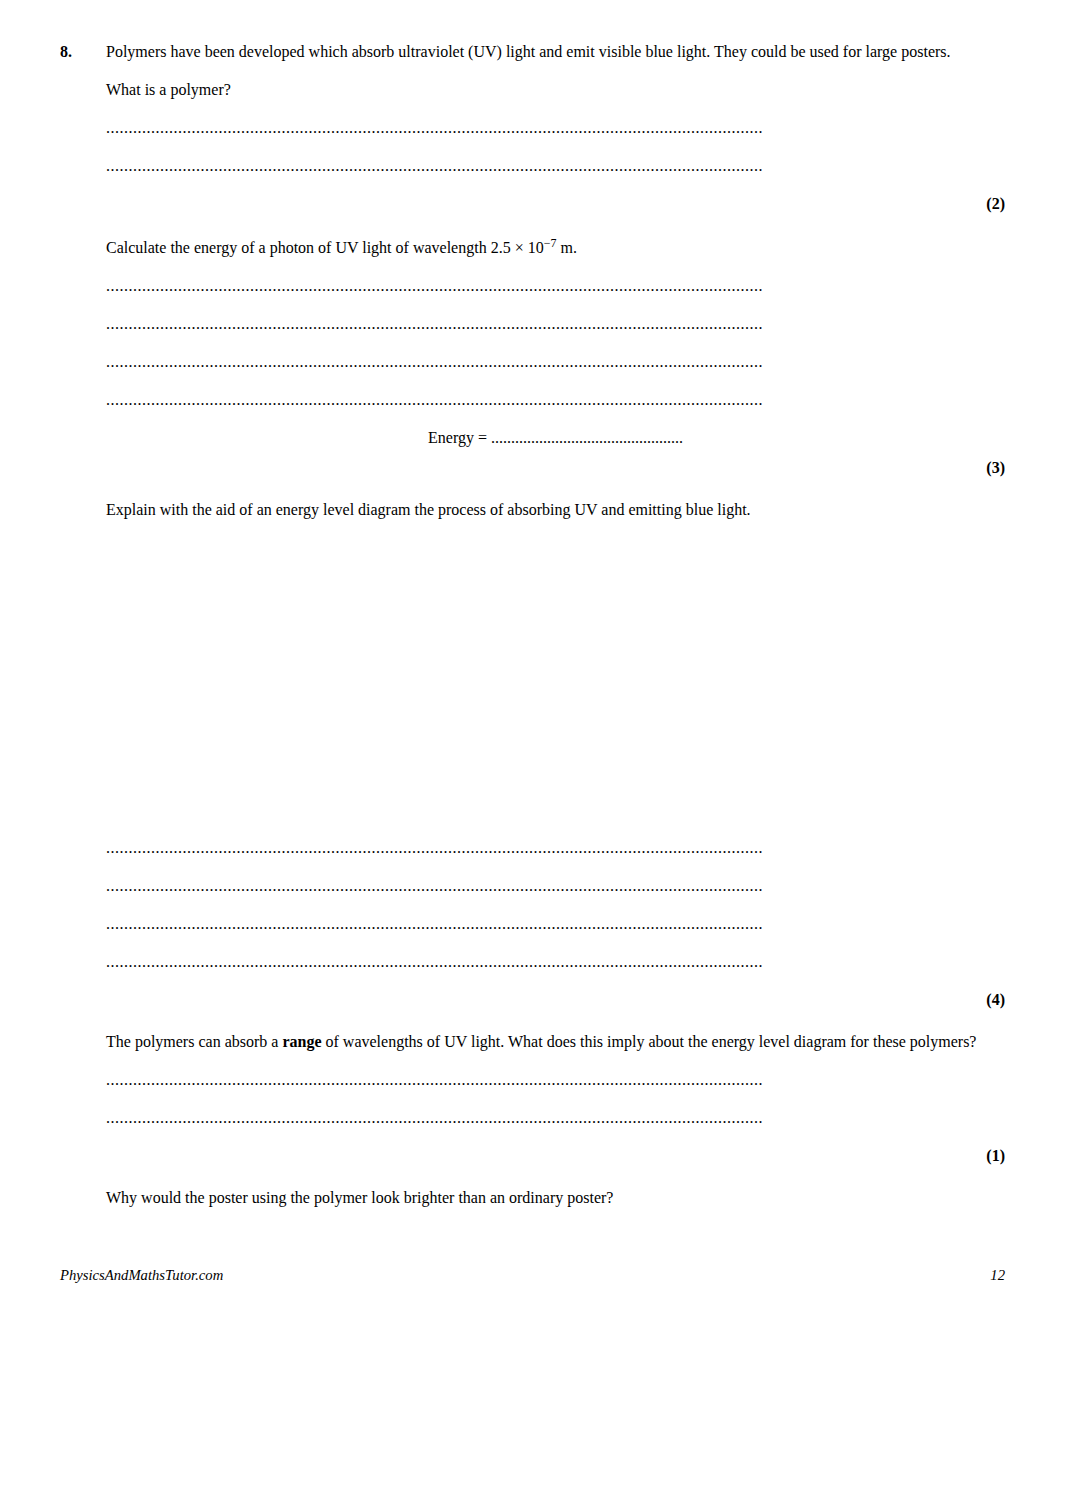8.
Polymers have been developed which absorb ultraviolet (UV) light and emit visible blue light. They could be used for large posters.
What is a polymer?
..................................................................................................................................................
..................................................................................................................................................
(2)
Calculate the energy of a photon of UV light of wavelength 2.5 × 10−7 m.
..................................................................................................................................................
..................................................................................................................................................
..................................................................................................................................................
..................................................................................................................................................
Energy = ................................................
(3)
Explain with the aid of an energy level diagram the process of absorbing UV and emitting blue light.
..................................................................................................................................................
..................................................................................................................................................
..................................................................................................................................................
..................................................................................................................................................
(4)
The polymers can absorb a range of wavelengths of UV light. What does this imply about the energy level diagram for these polymers?
..................................................................................................................................................
..................................................................................................................................................
(1)
Why would the poster using the polymer look brighter than an ordinary poster?
PhysicsAndMathsTutor.com 12